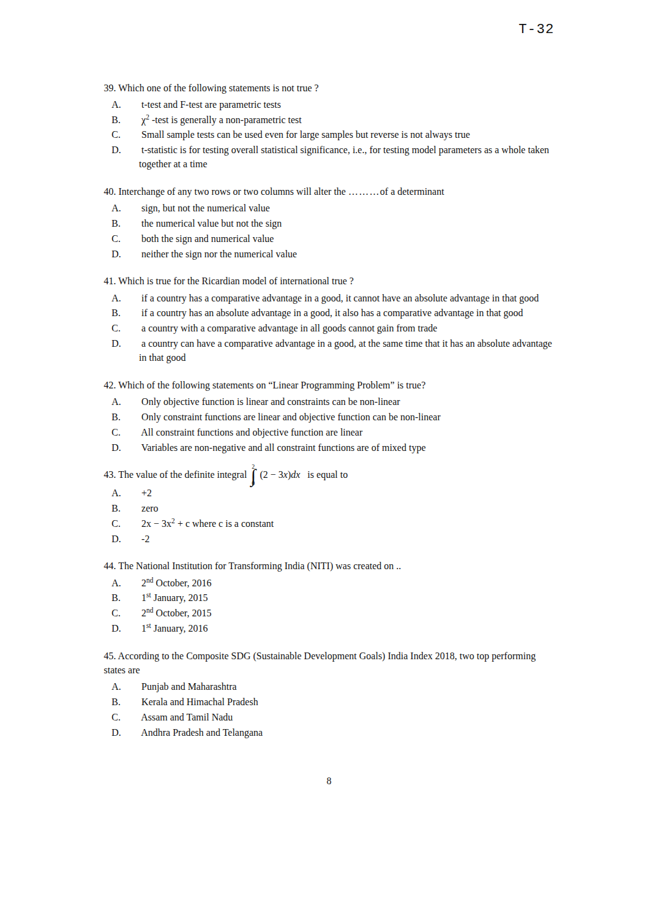T‑32
39. Which one of the following statements is not true ?
A. t-test and F-test are parametric tests
B. χ2 -test is generally a non-parametric test
C. Small sample tests can be used even for large samples but reverse is not always true
D. t-statistic is for testing overall statistical significance, i.e., for testing model parameters as a whole taken together at a time
40. Interchange of any two rows or two columns will alter the ………of a determinant
A. sign, but not the numerical value
B. the numerical value but not the sign
C. both the sign and numerical value
D. neither the sign nor the numerical value
41. Which is true for the Ricardian model of international true ?
A. if a country has a comparative advantage in a good, it cannot have an absolute advantage in that good
B. if a country has an absolute advantage in a good, it also has a comparative advantage in that good
C. a country with a comparative advantage in all goods cannot gain from trade
D. a country can have a comparative advantage in a good, at the same time that it has an absolute advantage in that good
42. Which of the following statements on “Linear Programming Problem” is true?
A. Only objective function is linear and constraints can be non-linear
B. Only constraint functions are linear and objective function can be non-linear
C. All constraint functions and objective function are linear
D. Variables are non-negative and all constraint functions are of mixed type
43. The value of the definite integral 2 ∫ 0 (2 − 3x)dx is equal to
A. +2
B. zero
C. 2x − 3x2 + c where c is a constant
D. -2
44. The National Institution for Transforming India (NITI) was created on ..
A. 2nd October, 2016
B. 1st January, 2015
C. 2nd October, 2015
D. 1st January, 2016
45. According to the Composite SDG (Sustainable Development Goals) India Index 2018, two top performing states are
A. Punjab and Maharashtra
B. Kerala and Himachal Pradesh
C. Assam and Tamil Nadu
D. Andhra Pradesh and Telangana
8